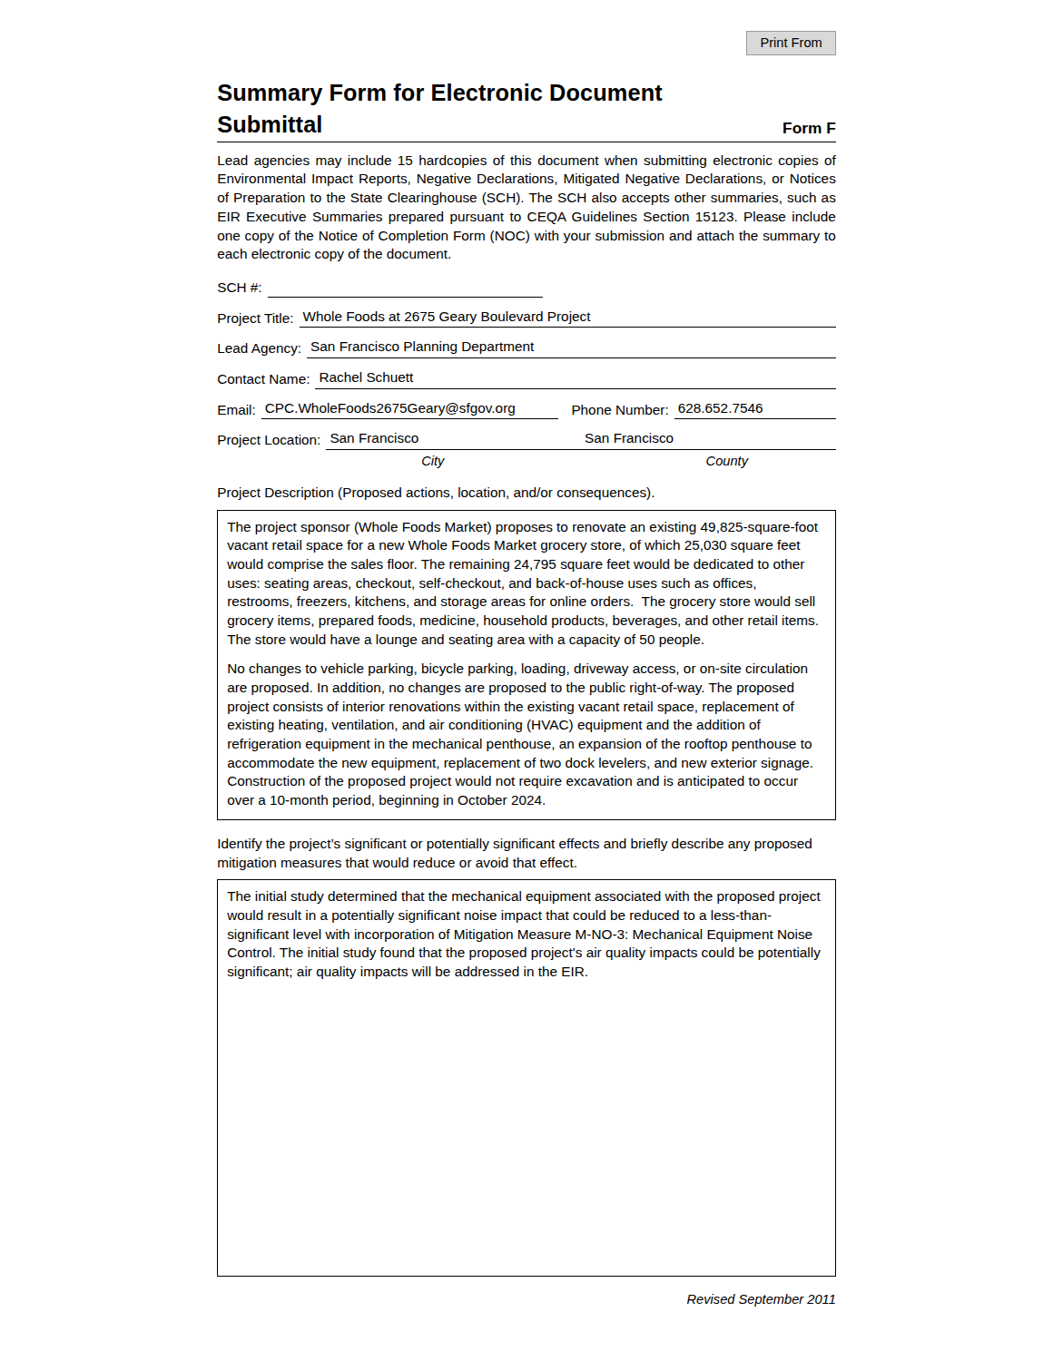Print From
Summary Form for Electronic Document Submittal
Form F
Lead agencies may include 15 hardcopies of this document when submitting electronic copies of Environmental Impact Reports, Negative Declarations, Mitigated Negative Declarations, or Notices of Preparation to the State Clearinghouse (SCH). The SCH also accepts other summaries, such as EIR Executive Summaries prepared pursuant to CEQA Guidelines Section 15123. Please include one copy of the Notice of Completion Form (NOC) with your submission and attach the summary to each electronic copy of the document.
SCH #:
Project Title: Whole Foods at 2675 Geary Boulevard Project
Lead Agency: San Francisco Planning Department
Contact Name: Rachel Schuett
Email: CPC.WholeFoods2675Geary@sfgov.org Phone Number: 628.652.7546
Project Location: San Francisco San Francisco
City
County
Project Description (Proposed actions, location, and/or consequences).
The project sponsor (Whole Foods Market) proposes to renovate an existing 49,825-square-foot vacant retail space for a new Whole Foods Market grocery store, of which 25,030 square feet would comprise the sales floor. The remaining 24,795 square feet would be dedicated to other uses: seating areas, checkout, self-checkout, and back-of-house uses such as offices, restrooms, freezers, kitchens, and storage areas for online orders. The grocery store would sell grocery items, prepared foods, medicine, household products, beverages, and other retail items. The store would have a lounge and seating area with a capacity of 50 people.
No changes to vehicle parking, bicycle parking, loading, driveway access, or on-site circulation are proposed. In addition, no changes are proposed to the public right-of-way. The proposed project consists of interior renovations within the existing vacant retail space, replacement of existing heating, ventilation, and air conditioning (HVAC) equipment and the addition of refrigeration equipment in the mechanical penthouse, an expansion of the rooftop penthouse to accommodate the new equipment, replacement of two dock levelers, and new exterior signage. Construction of the proposed project would not require excavation and is anticipated to occur over a 10-month period, beginning in October 2024.
Identify the project’s significant or potentially significant effects and briefly describe any proposed mitigation measures that would reduce or avoid that effect.
The initial study determined that the mechanical equipment associated with the proposed project would result in a potentially significant noise impact that could be reduced to a less-than-significant level with incorporation of Mitigation Measure M-NO-3: Mechanical Equipment Noise Control. The initial study found that the proposed project's air quality impacts could be potentially significant; air quality impacts will be addressed in the EIR.
Revised September 2011